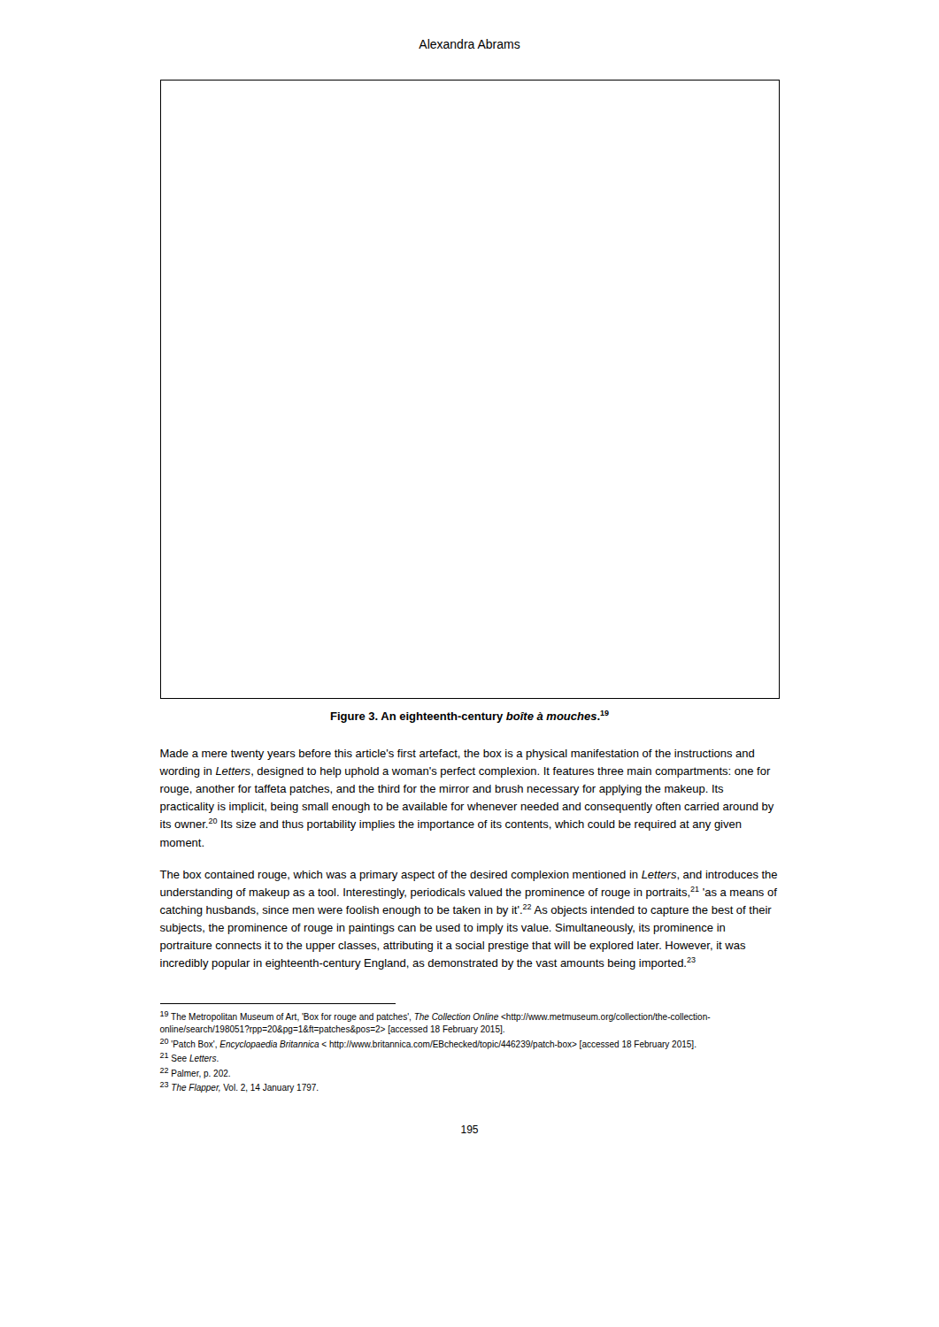Alexandra Abrams
Figure 3. An eighteenth-century boîte à mouches.19
Made a mere twenty years before this article's first artefact, the box is a physical manifestation of the instructions and wording in Letters, designed to help uphold a woman's perfect complexion. It features three main compartments: one for rouge, another for taffeta patches, and the third for the mirror and brush necessary for applying the makeup. Its practicality is implicit, being small enough to be available for whenever needed and consequently often carried around by its owner.20 Its size and thus portability implies the importance of its contents, which could be required at any given moment.
The box contained rouge, which was a primary aspect of the desired complexion mentioned in Letters, and introduces the understanding of makeup as a tool. Interestingly, periodicals valued the prominence of rouge in portraits,21 'as a means of catching husbands, since men were foolish enough to be taken in by it'.22 As objects intended to capture the best of their subjects, the prominence of rouge in paintings can be used to imply its value. Simultaneously, its prominence in portraiture connects it to the upper classes, attributing it a social prestige that will be explored later. However, it was incredibly popular in eighteenth-century England, as demonstrated by the vast amounts being imported.23
19 The Metropolitan Museum of Art, 'Box for rouge and patches', The Collection Online <http://www.metmuseum.org/collection/the-collection-online/search/198051?rpp=20&pg=1&ft=patches&pos=2> [accessed 18 February 2015].
20 'Patch Box', Encyclopaedia Britannica < http://www.britannica.com/EBchecked/topic/446239/patch-box> [accessed 18 February 2015].
21 See Letters.
22 Palmer, p. 202.
23 The Flapper, Vol. 2, 14 January 1797.
195